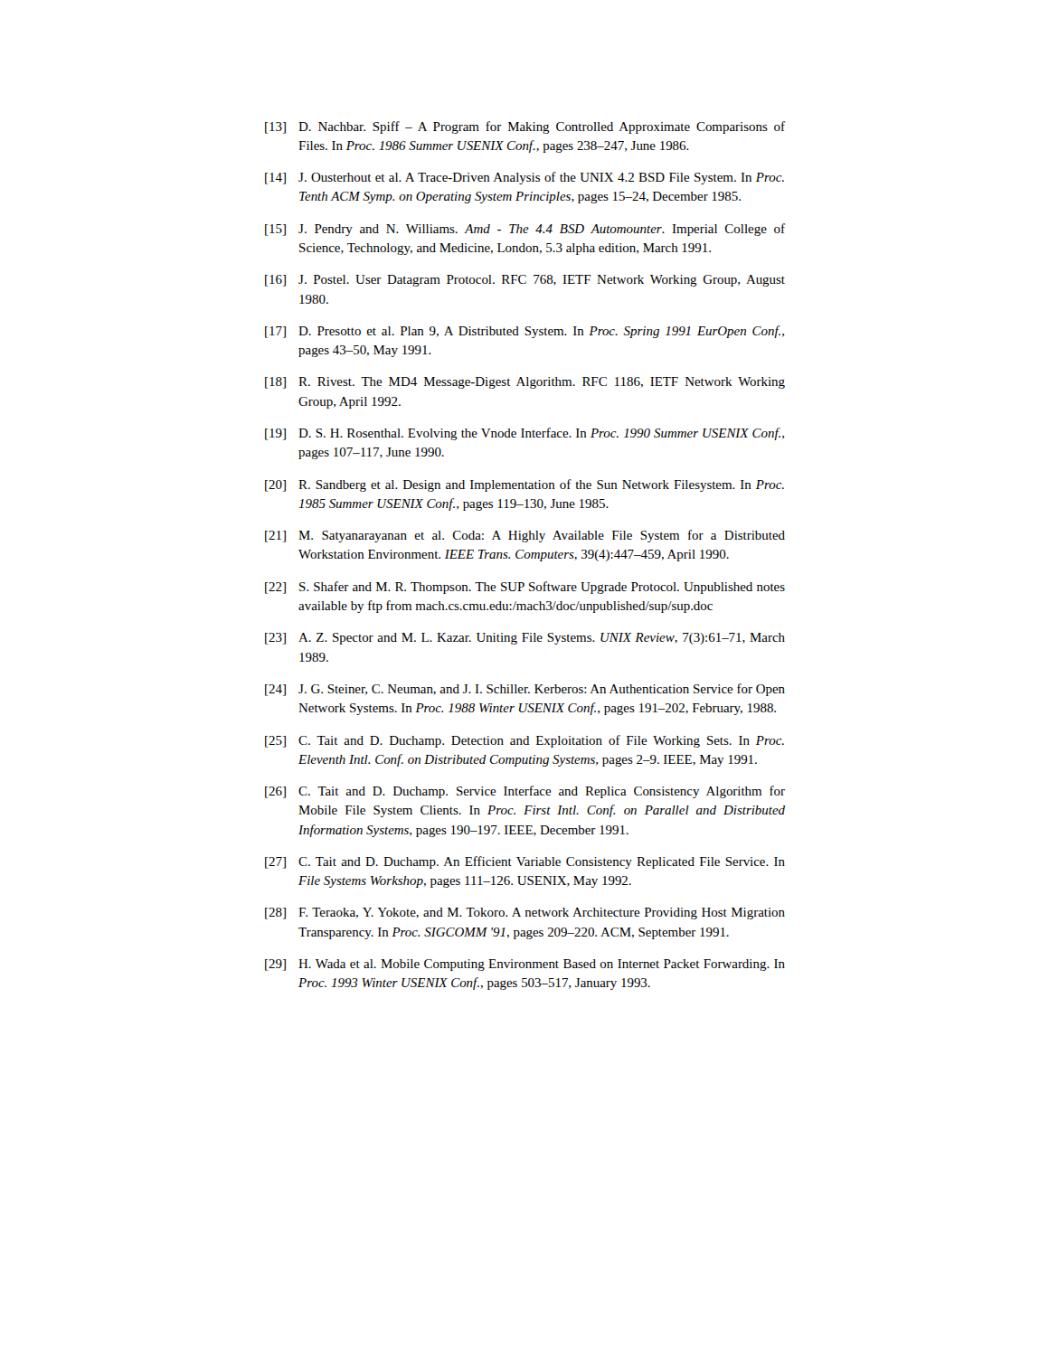[13] D. Nachbar. Spiff – A Program for Making Controlled Approximate Comparisons of Files. In Proc. 1986 Summer USENIX Conf., pages 238–247, June 1986.
[14] J. Ousterhout et al. A Trace-Driven Analysis of the UNIX 4.2 BSD File System. In Proc. Tenth ACM Symp. on Operating System Principles, pages 15–24, December 1985.
[15] J. Pendry and N. Williams. Amd - The 4.4 BSD Automounter. Imperial College of Science, Technology, and Medicine, London, 5.3 alpha edition, March 1991.
[16] J. Postel. User Datagram Protocol. RFC 768, IETF Network Working Group, August 1980.
[17] D. Presotto et al. Plan 9, A Distributed System. In Proc. Spring 1991 EurOpen Conf., pages 43–50, May 1991.
[18] R. Rivest. The MD4 Message-Digest Algorithm. RFC 1186, IETF Network Working Group, April 1992.
[19] D. S. H. Rosenthal. Evolving the Vnode Interface. In Proc. 1990 Summer USENIX Conf., pages 107–117, June 1990.
[20] R. Sandberg et al. Design and Implementation of the Sun Network Filesystem. In Proc. 1985 Summer USENIX Conf., pages 119–130, June 1985.
[21] M. Satyanarayanan et al. Coda: A Highly Available File System for a Distributed Workstation Environment. IEEE Trans. Computers, 39(4):447–459, April 1990.
[22] S. Shafer and M. R. Thompson. The SUP Software Upgrade Protocol. Unpublished notes available by ftp from mach.cs.cmu.edu:/mach3/doc/unpublished/sup/sup.doc
[23] A. Z. Spector and M. L. Kazar. Uniting File Systems. UNIX Review, 7(3):61–71, March 1989.
[24] J. G. Steiner, C. Neuman, and J. I. Schiller. Kerberos: An Authentication Service for Open Network Systems. In Proc. 1988 Winter USENIX Conf., pages 191–202, February, 1988.
[25] C. Tait and D. Duchamp. Detection and Exploitation of File Working Sets. In Proc. Eleventh Intl. Conf. on Distributed Computing Systems, pages 2–9. IEEE, May 1991.
[26] C. Tait and D. Duchamp. Service Interface and Replica Consistency Algorithm for Mobile File System Clients. In Proc. First Intl. Conf. on Parallel and Distributed Information Systems, pages 190–197. IEEE, December 1991.
[27] C. Tait and D. Duchamp. An Efficient Variable Consistency Replicated File Service. In File Systems Workshop, pages 111–126. USENIX, May 1992.
[28] F. Teraoka, Y. Yokote, and M. Tokoro. A network Architecture Providing Host Migration Transparency. In Proc. SIGCOMM '91, pages 209–220. ACM, September 1991.
[29] H. Wada et al. Mobile Computing Environment Based on Internet Packet Forwarding. In Proc. 1993 Winter USENIX Conf., pages 503–517, January 1993.